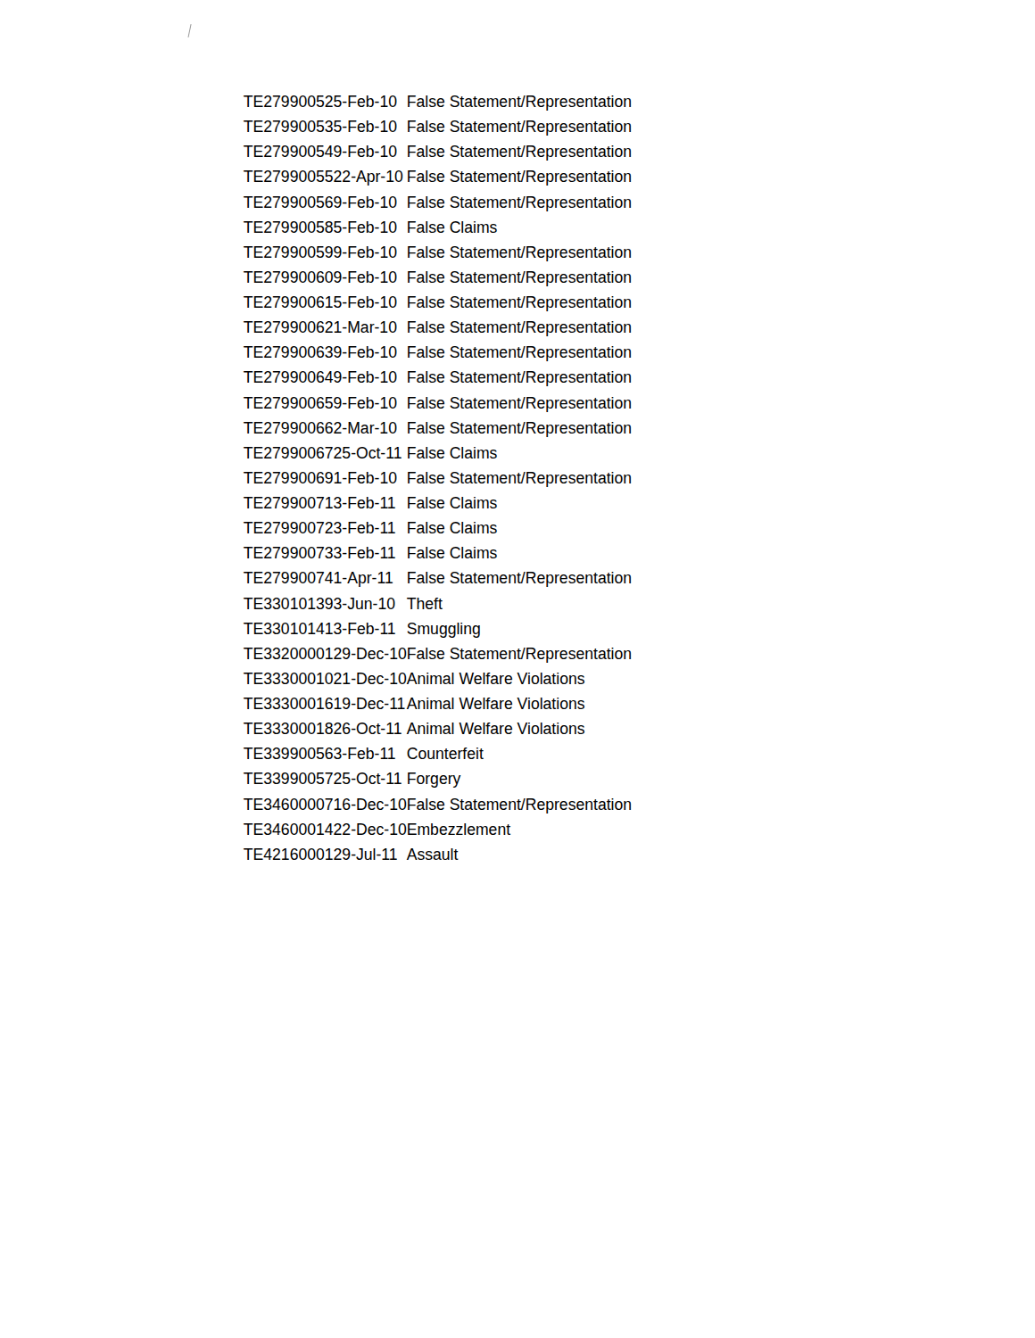| TE27990052 | 5-Feb-10 | False Statement/Representation |
| TE27990053 | 5-Feb-10 | False Statement/Representation |
| TE27990054 | 9-Feb-10 | False Statement/Representation |
| TE27990055 | 22-Apr-10 | False Statement/Representation |
| TE27990056 | 9-Feb-10 | False Statement/Representation |
| TE27990058 | 5-Feb-10 | False Claims |
| TE27990059 | 9-Feb-10 | False Statement/Representation |
| TE27990060 | 9-Feb-10 | False Statement/Representation |
| TE27990061 | 5-Feb-10 | False Statement/Representation |
| TE27990062 | 1-Mar-10 | False Statement/Representation |
| TE27990063 | 9-Feb-10 | False Statement/Representation |
| TE27990064 | 9-Feb-10 | False Statement/Representation |
| TE27990065 | 9-Feb-10 | False Statement/Representation |
| TE27990066 | 2-Mar-10 | False Statement/Representation |
| TE27990067 | 25-Oct-11 | False Claims |
| TE27990069 | 1-Feb-10 | False Statement/Representation |
| TE27990071 | 3-Feb-11 | False Claims |
| TE27990072 | 3-Feb-11 | False Claims |
| TE27990073 | 3-Feb-11 | False Claims |
| TE27990074 | 1-Apr-11 | False Statement/Representation |
| TE33010139 | 3-Jun-10 | Theft |
| TE33010141 | 3-Feb-11 | Smuggling |
| TE33200001 | 29-Dec-10 | False Statement/Representation |
| TE33300010 | 21-Dec-10 | Animal Welfare Violations |
| TE33300016 | 19-Dec-11 | Animal Welfare Violations |
| TE33300018 | 26-Oct-11 | Animal Welfare Violations |
| TE33990056 | 3-Feb-11 | Counterfeit |
| TE33990057 | 25-Oct-11 | Forgery |
| TE34600007 | 16-Dec-10 | False Statement/Representation |
| TE34600014 | 22-Dec-10 | Embezzlement |
| TE42160001 | 29-Jul-11 | Assault |